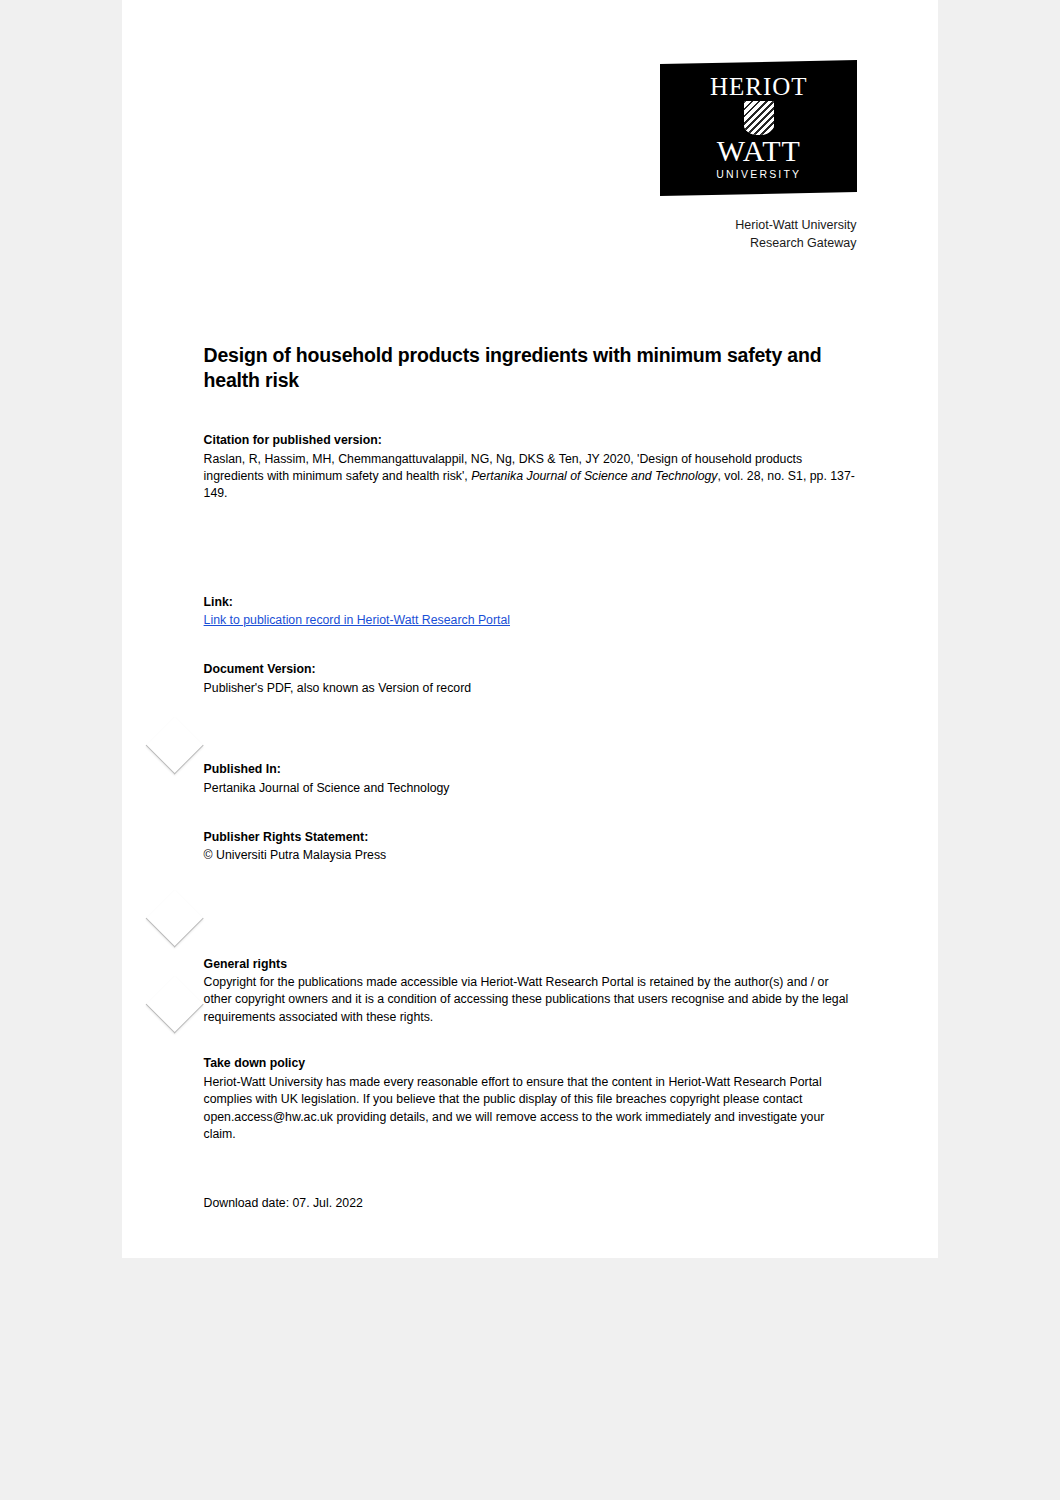HERIOT
WATT
UNIVERSITY
Heriot-Watt University
Research Gateway
Design of household products ingredients with minimum safety and health risk
Citation for published version:
Raslan, R, Hassim, MH, Chemmangattuvalappil, NG, Ng, DKS & Ten, JY 2020, 'Design of household products ingredients with minimum safety and health risk', Pertanika Journal of Science and Technology, vol. 28, no. S1, pp. 137-149.
Link:
Link to publication record in Heriot-Watt Research Portal
Document Version:
Publisher's PDF, also known as Version of record
Published In:
Pertanika Journal of Science and Technology
Publisher Rights Statement:
© Universiti Putra Malaysia Press
General rights
Copyright for the publications made accessible via Heriot-Watt Research Portal is retained by the author(s) and / or other copyright owners and it is a condition of accessing these publications that users recognise and abide by the legal requirements associated with these rights.
Take down policy
Heriot-Watt University has made every reasonable effort to ensure that the content in Heriot-Watt Research Portal complies with UK legislation. If you believe that the public display of this file breaches copyright please contact open.access@hw.ac.uk providing details, and we will remove access to the work immediately and investigate your claim.
Download date: 07. Jul. 2022